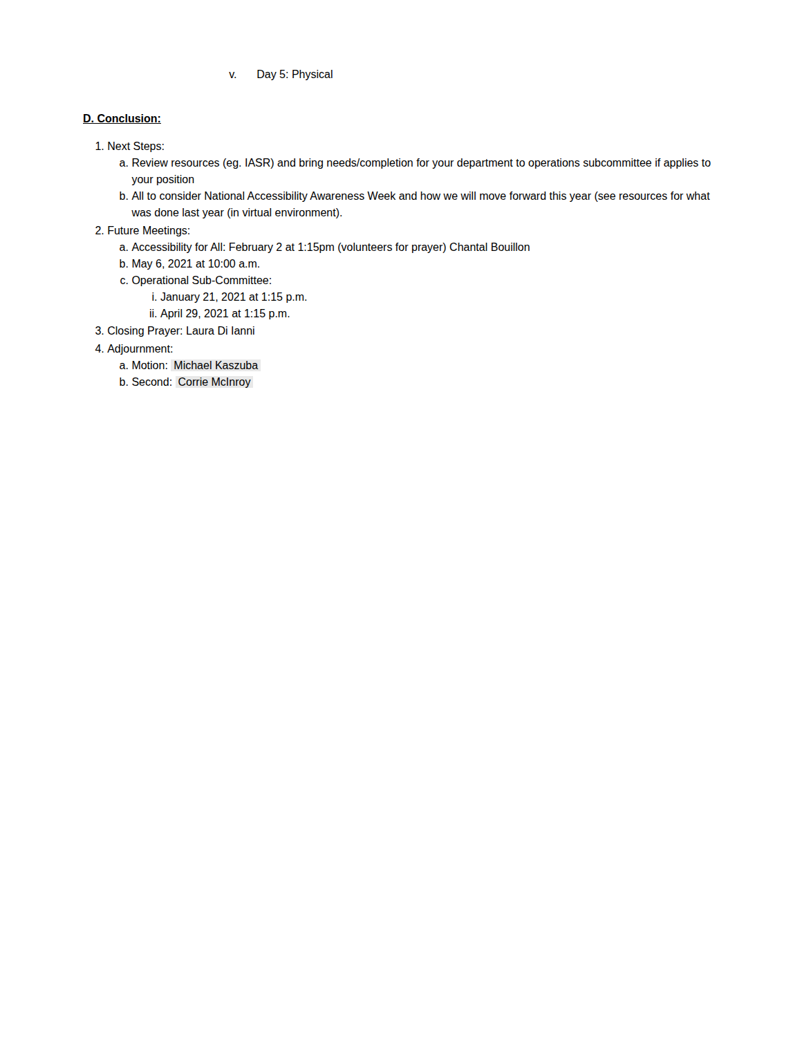v. Day 5: Physical
D. Conclusion:
Next Steps:
Review resources (eg. IASR) and bring needs/completion for your department to operations subcommittee if applies to your position
All to consider National Accessibility Awareness Week and how we will move forward this year (see resources for what was done last year (in virtual environment).
Future Meetings:
Accessibility for All: February 2 at 1:15pm (volunteers for prayer) Chantal Bouillon
May 6, 2021 at 10:00 a.m.
Operational Sub-Committee:
January 21, 2021 at 1:15 p.m.
April 29, 2021 at 1:15 p.m.
Closing Prayer: Laura Di Ianni
Adjournment:
Motion: Michael Kaszuba
Second: Corrie McInroy